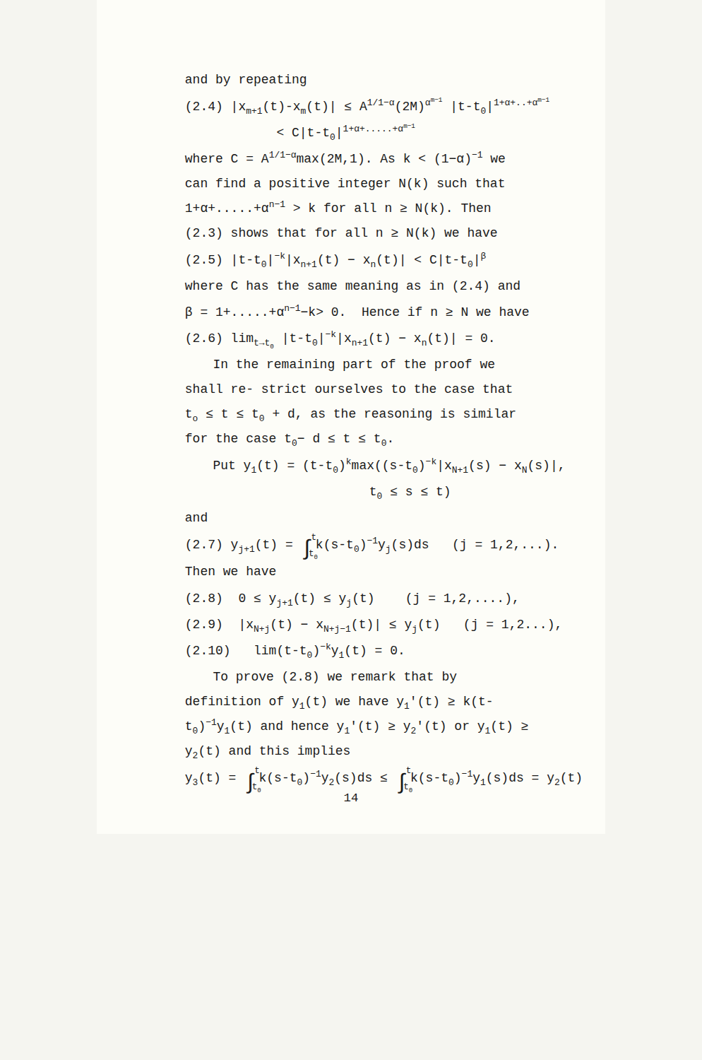and by repeating
(2.4)|xm+1(t)-xm(t)| ≤ A1/1−α(2M)αm−1 |t-t0|1+α+..+αm−1
< C|t-t0|1+α+.....+αm−1
where C = A1/1−αmax(2M,1). As k < (1−α)−1 we can find a positive integer N(k) such that 1+α+.....+αn−1 > k for all n ≥ N(k). Then (2.3) shows that for all n ≥ N(k) we have
(2.5)|t-t0|−k|xn+1(t) − xn(t)| < C|t-t0|β
where C has the same meaning as in (2.4) and
β = 1+.....+αn−1−k> 0. Hence if n ≥ N we have
(2.6) limt→t0 |t-t0|−k|xn+1(t) − xn(t)| = 0.
In the remaining part of the proof we shall re- strict ourselves to the case that to ≤ t ≤ t0 + d, as the reasoning is similar for the case t0− d ≤ t ≤ t0.
Put y1(t) = (t-t0)kmax((s-t0)−k|xN+1(s) − xN(s)|,
t0 ≤ s ≤ t)
and
(2.7) yj+1(t) = ∫t0 tk(s-t0)−1yj(s)ds (j = 1,2,...).
Then we have
(2.8) 0 ≤ yj+1(t) ≤ yj(t) (j = 1,2,....),
(2.9) |xN+j(t) − xN+j−1(t)| ≤ yj(t) (j = 1,2...),
(2.10) lim(t-t0)−ky1(t) = 0.
To prove (2.8) we remark that by definition of y1(t) we have y1'(t) ≥ k(t-t0)−1y1(t) and hence y1'(t) ≥ y2'(t) or y1(t) ≥ y2(t) and this implies
y3(t) = ∫t0 tk(s-t0)−1y2(s)ds ≤ ∫t0 tk(s-t0)−1y1(s)ds = y2(t)
14